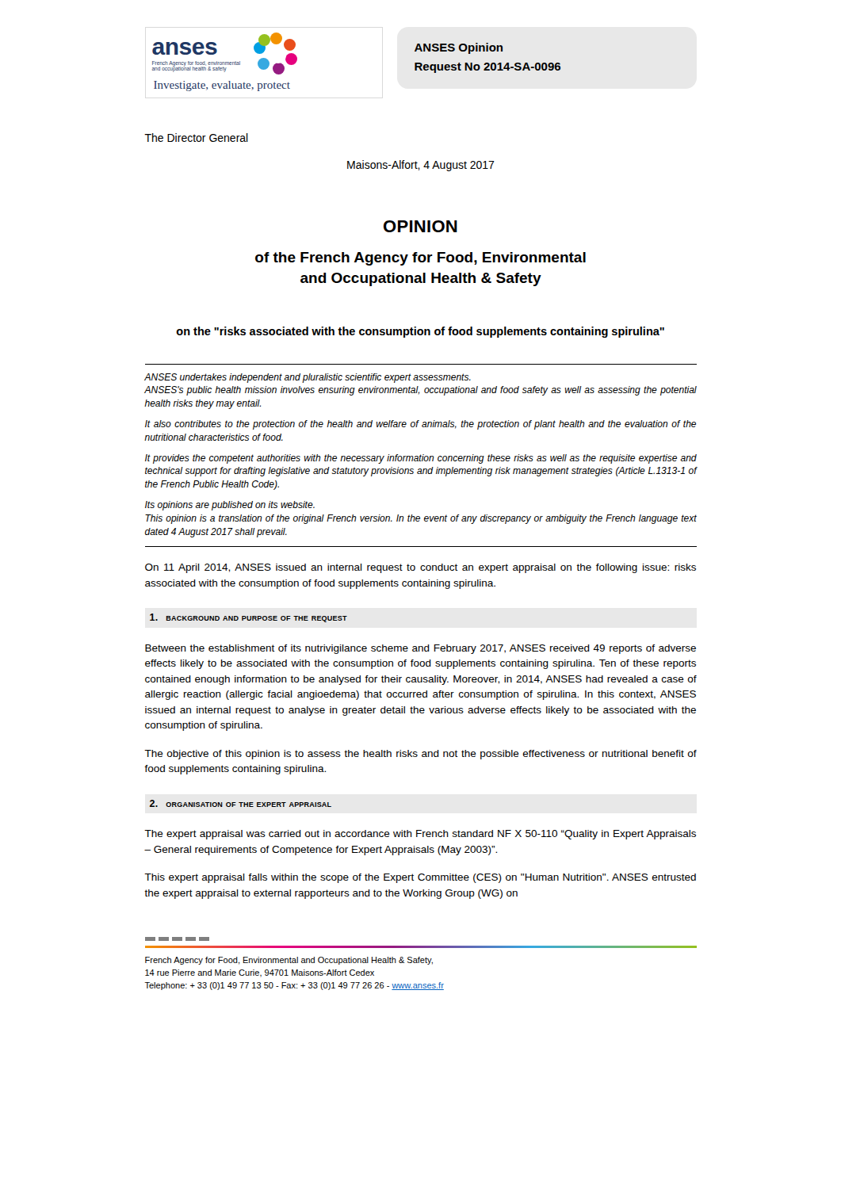anses
French Agency for food, environmental and occupational health & safety
Investigate, evaluate, protect
ANSES Opinion
Request No 2014-SA-0096
The Director General
Maisons-Alfort, 4 August 2017
OPINION
of the French Agency for Food, Environmental
and Occupational Health & Safety
on the "risks associated with the consumption of food supplements containing spirulina"
ANSES undertakes independent and pluralistic scientific expert assessments.
ANSES's public health mission involves ensuring environmental, occupational and food safety as well as assessing the potential health risks they may entail.
It also contributes to the protection of the health and welfare of animals, the protection of plant health and the evaluation of the nutritional characteristics of food.
It provides the competent authorities with the necessary information concerning these risks as well as the requisite expertise and technical support for drafting legislative and statutory provisions and implementing risk management strategies (Article L.1313-1 of the French Public Health Code).
Its opinions are published on its website.
This opinion is a translation of the original French version. In the event of any discrepancy or ambiguity the French language text dated 4 August 2017 shall prevail.
On 11 April 2014, ANSES issued an internal request to conduct an expert appraisal on the following issue: risks associated with the consumption of food supplements containing spirulina.
1. BACKGROUND AND PURPOSE OF THE REQUEST
Between the establishment of its nutrivigilance scheme and February 2017, ANSES received 49 reports of adverse effects likely to be associated with the consumption of food supplements containing spirulina. Ten of these reports contained enough information to be analysed for their causality. Moreover, in 2014, ANSES had revealed a case of allergic reaction (allergic facial angioedema) that occurred after consumption of spirulina. In this context, ANSES issued an internal request to analyse in greater detail the various adverse effects likely to be associated with the consumption of spirulina.
The objective of this opinion is to assess the health risks and not the possible effectiveness or nutritional benefit of food supplements containing spirulina.
2. ORGANISATION OF THE EXPERT APPRAISAL
The expert appraisal was carried out in accordance with French standard NF X 50-110 “Quality in Expert Appraisals – General requirements of Competence for Expert Appraisals (May 2003)”.
This expert appraisal falls within the scope of the Expert Committee (CES) on "Human Nutrition". ANSES entrusted the expert appraisal to external rapporteurs and to the Working Group (WG) on
French Agency for Food, Environmental and Occupational Health & Safety,
14 rue Pierre and Marie Curie, 94701 Maisons-Alfort Cedex
Telephone: + 33 (0)1 49 77 13 50 - Fax: + 33 (0)1 49 77 26 26 - www.anses.fr